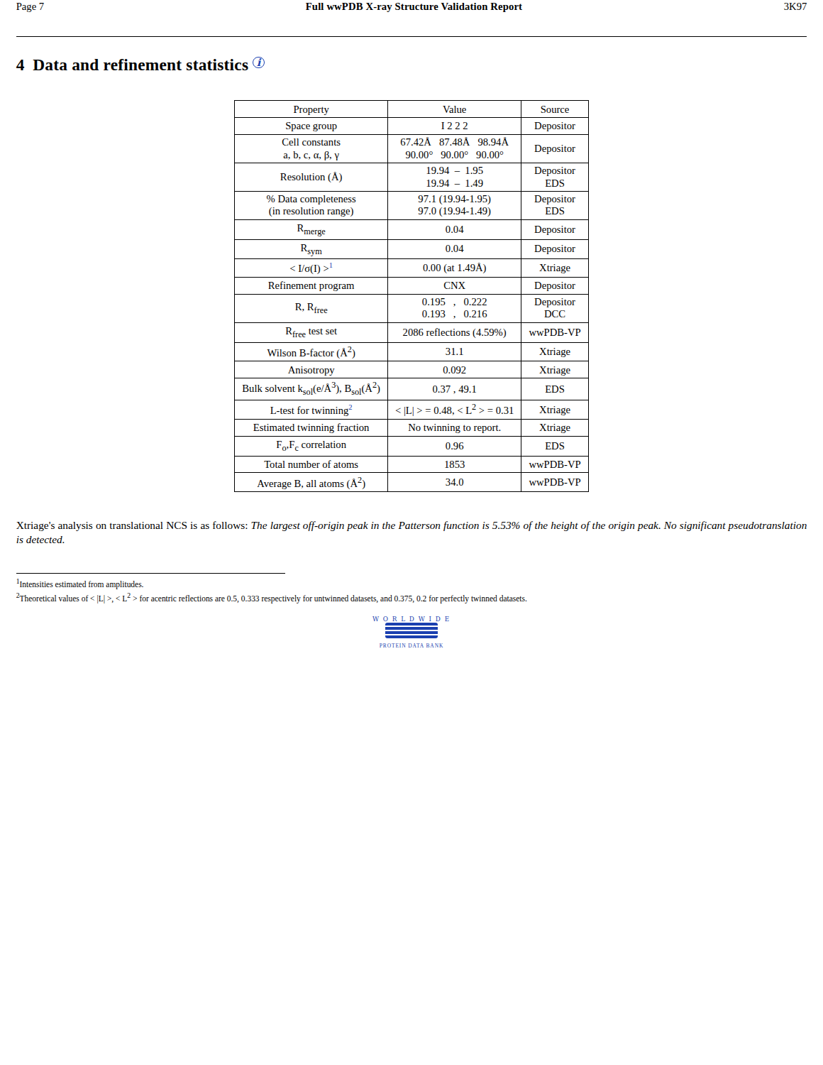Page 7
Full wwPDB X-ray Structure Validation Report
3K97
4 Data and refinement statisticsi
| Property | Value | Source |
| --- | --- | --- |
| Space group | I 2 2 2 | Depositor |
| Cell constants a, b, c, α, β, γ | 67.42Å 87.48Å 98.94Å 90.00° 90.00° 90.00° | Depositor |
| Resolution (Å) | 19.94 – 1.95 19.94 – 1.49 | Depositor EDS |
| % Data completeness (in resolution range) | 97.1 (19.94-1.95) 97.0 (19.94-1.49) | Depositor EDS |
| R merge | 0.04 | Depositor |
| R sym | 0.04 | Depositor |
| < I/σ(I) > 1 | 0.00 (at 1.49Å) | Xtriage |
| Refinement program | CNX | Depositor |
| R, R free | 0.195 , 0.222 0.193 , 0.216 | Depositor DCC |
| R free test set | 2086 reflections (4.59%) | wwPDB-VP |
| Wilson B-factor (Å 2 ) | 31.1 | Xtriage |
| Anisotropy | 0.092 | Xtriage |
| Bulk solvent k sol (e/Å 3 ), B sol (Å 2 ) | 0.37 , 49.1 | EDS |
| L-test for twinning 2 | < /L/ > = 0.48, < L 2 > = 0.31 | Xtriage |
| Estimated twinning fraction | No twinning to report. | Xtriage |
| F o ,F c correlation | 0.96 | EDS |
| Total number of atoms | 1853 | wwPDB-VP |
| Average B, all atoms (Å 2 ) | 34.0 | wwPDB-VP |
Xtriage's analysis on translational NCS is as follows: The largest off-origin peak in the Patterson function is 5.53% of the height of the origin peak. No significant pseudotranslation is detected.
1Intensities estimated from amplitudes.
2Theoretical values of < |L| >, < L2 > for acentric reflections are 0.5, 0.333 respectively for untwinned datasets, and 0.375, 0.2 for perfectly twinned datasets.
WORLDWIDE
PROTEIN DATA BANK